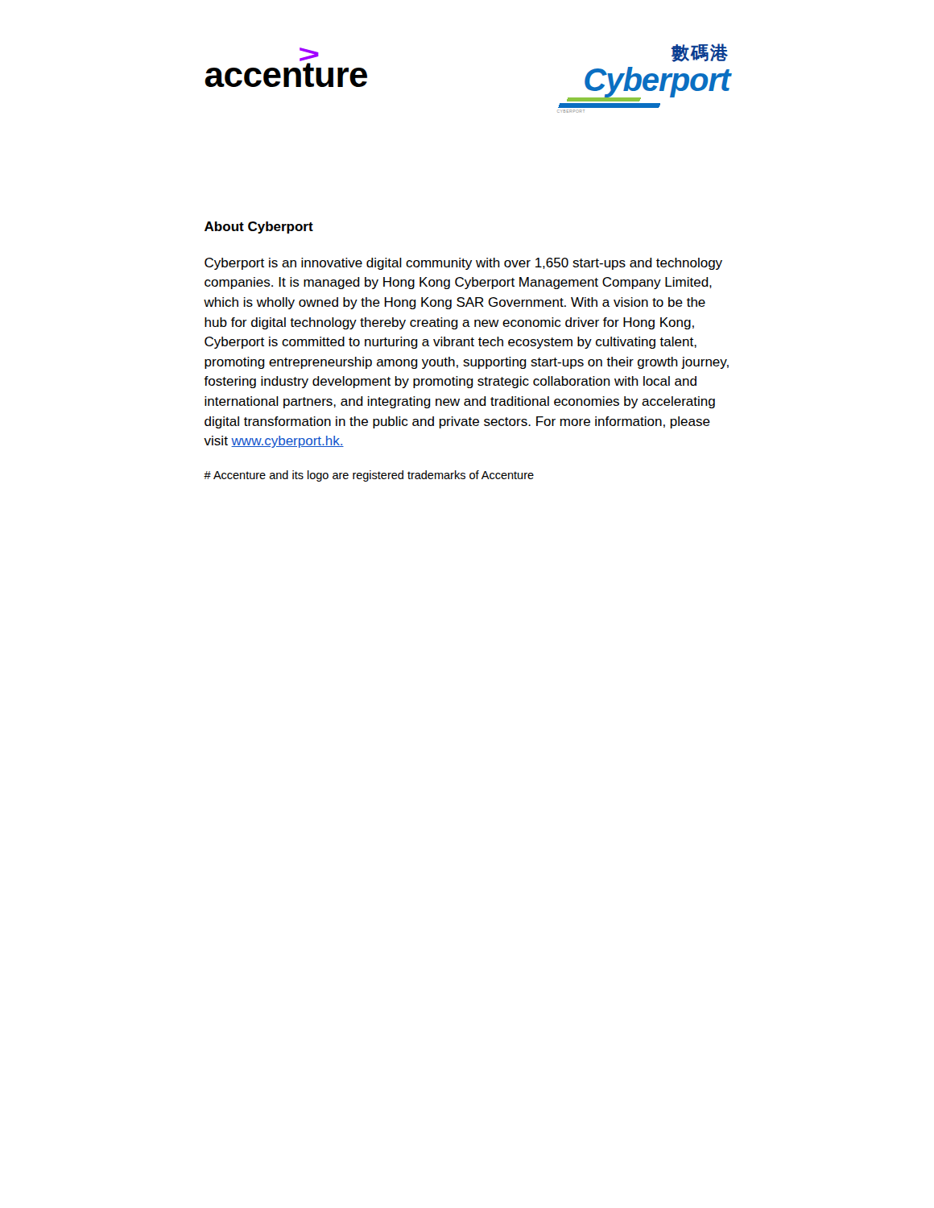>accenture
數碼港 Cyberport CYBERPORT
About Cyberport
Cyberport is an innovative digital community with over 1,650 start-ups and technology companies. It is managed by Hong Kong Cyberport Management Company Limited, which is wholly owned by the Hong Kong SAR Government. With a vision to be the hub for digital technology thereby creating a new economic driver for Hong Kong, Cyberport is committed to nurturing a vibrant tech ecosystem by cultivating talent, promoting entrepreneurship among youth, supporting start-ups on their growth journey, fostering industry development by promoting strategic collaboration with local and international partners, and integrating new and traditional economies by accelerating digital transformation in the public and private sectors. For more information, please visit www.cyberport.hk.
# Accenture and its logo are registered trademarks of Accenture